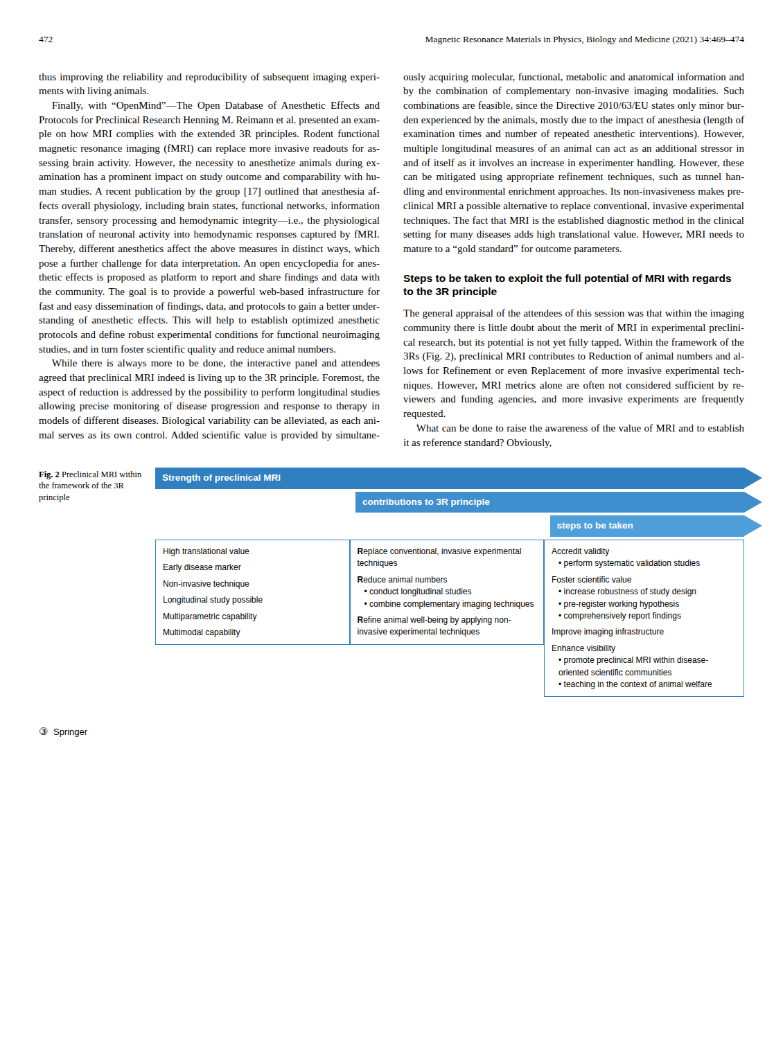472 Magnetic Resonance Materials in Physics, Biology and Medicine (2021) 34:469–474
thus improving the reliability and reproducibility of subsequent imaging experiments with living animals.
Finally, with “OpenMind”—The Open Database of Anesthetic Effects and Protocols for Preclinical Research Henning M. Reimann et al. presented an example on how MRI complies with the extended 3R principles. Rodent functional magnetic resonance imaging (fMRI) can replace more invasive readouts for assessing brain activity. However, the necessity to anesthetize animals during examination has a prominent impact on study outcome and comparability with human studies. A recent publication by the group [17] outlined that anesthesia affects overall physiology, including brain states, functional networks, information transfer, sensory processing and hemodynamic integrity—i.e., the physiological translation of neuronal activity into hemodynamic responses captured by fMRI. Thereby, different anesthetics affect the above measures in distinct ways, which pose a further challenge for data interpretation. An open encyclopedia for anesthetic effects is proposed as platform to report and share findings and data with the community. The goal is to provide a powerful web-based infrastructure for fast and easy dissemination of findings, data, and protocols to gain a better understanding of anesthetic effects. This will help to establish optimized anesthetic protocols and define robust experimental conditions for functional neuroimaging studies, and in turn foster scientific quality and reduce animal numbers.
While there is always more to be done, the interactive panel and attendees agreed that preclinical MRI indeed is living up to the 3R principle. Foremost, the aspect of reduction is addressed by the possibility to perform longitudinal studies allowing precise monitoring of disease progression and response to therapy in models of different diseases. Biological variability can be alleviated, as each animal serves as its own control. Added scientific value is provided by simultaneously acquiring molecular, functional, metabolic and anatomical information and by the combination of complementary non-invasive imaging modalities. Such combinations are feasible, since the Directive 2010/63/EU states only minor burden experienced by the animals, mostly due to the impact of anesthesia (length of examination times and number of repeated anesthetic interventions). However, multiple longitudinal measures of an animal can act as an additional stressor in and of itself as it involves an increase in experimenter handling. However, these can be mitigated using appropriate refinement techniques, such as tunnel handling and environmental enrichment approaches. Its non-invasiveness makes preclinical MRI a possible alternative to replace conventional, invasive experimental techniques. The fact that MRI is the established diagnostic method in the clinical setting for many diseases adds high translational value. However, MRI needs to mature to a “gold standard” for outcome parameters.
Steps to be taken to exploit the full potential of MRI with regards to the 3R principle
The general appraisal of the attendees of this session was that within the imaging community there is little doubt about the merit of MRI in experimental preclinical research, but its potential is not yet fully tapped. Within the framework of the 3Rs (Fig. 2), preclinical MRI contributes to Reduction of animal numbers and allows for Refinement or even Replacement of more invasive experimental techniques. However, MRI metrics alone are often not considered sufficient by reviewers and funding agencies, and more invasive experiments are frequently requested.
What can be done to raise the awareness of the value of MRI and to establish it as reference standard? Obviously,
Fig. 2 Preclinical MRI within the framework of the 3R principle
Strength of preclinical MRI
contributions to 3R principle
steps to be taken
High translational value
Early disease marker
Non-invasive technique
Longitudinal study possible
Multiparametric capability
Multimodal capability
Replace conventional, invasive experimental techniques
Reduce animal numbers conduct longitudinal studies combine complementary imaging techniques
Refine animal well-being by applying non-invasive experimental techniques
Accredit validity perform systematic validation studies
Foster scientific value increase robustness of study design pre-register working hypothesis comprehensively report findings
Improve imaging infrastructure
Enhance visibility promote preclinical MRI within disease-oriented scientific communities teaching in the context of animal welfare
③ Springer